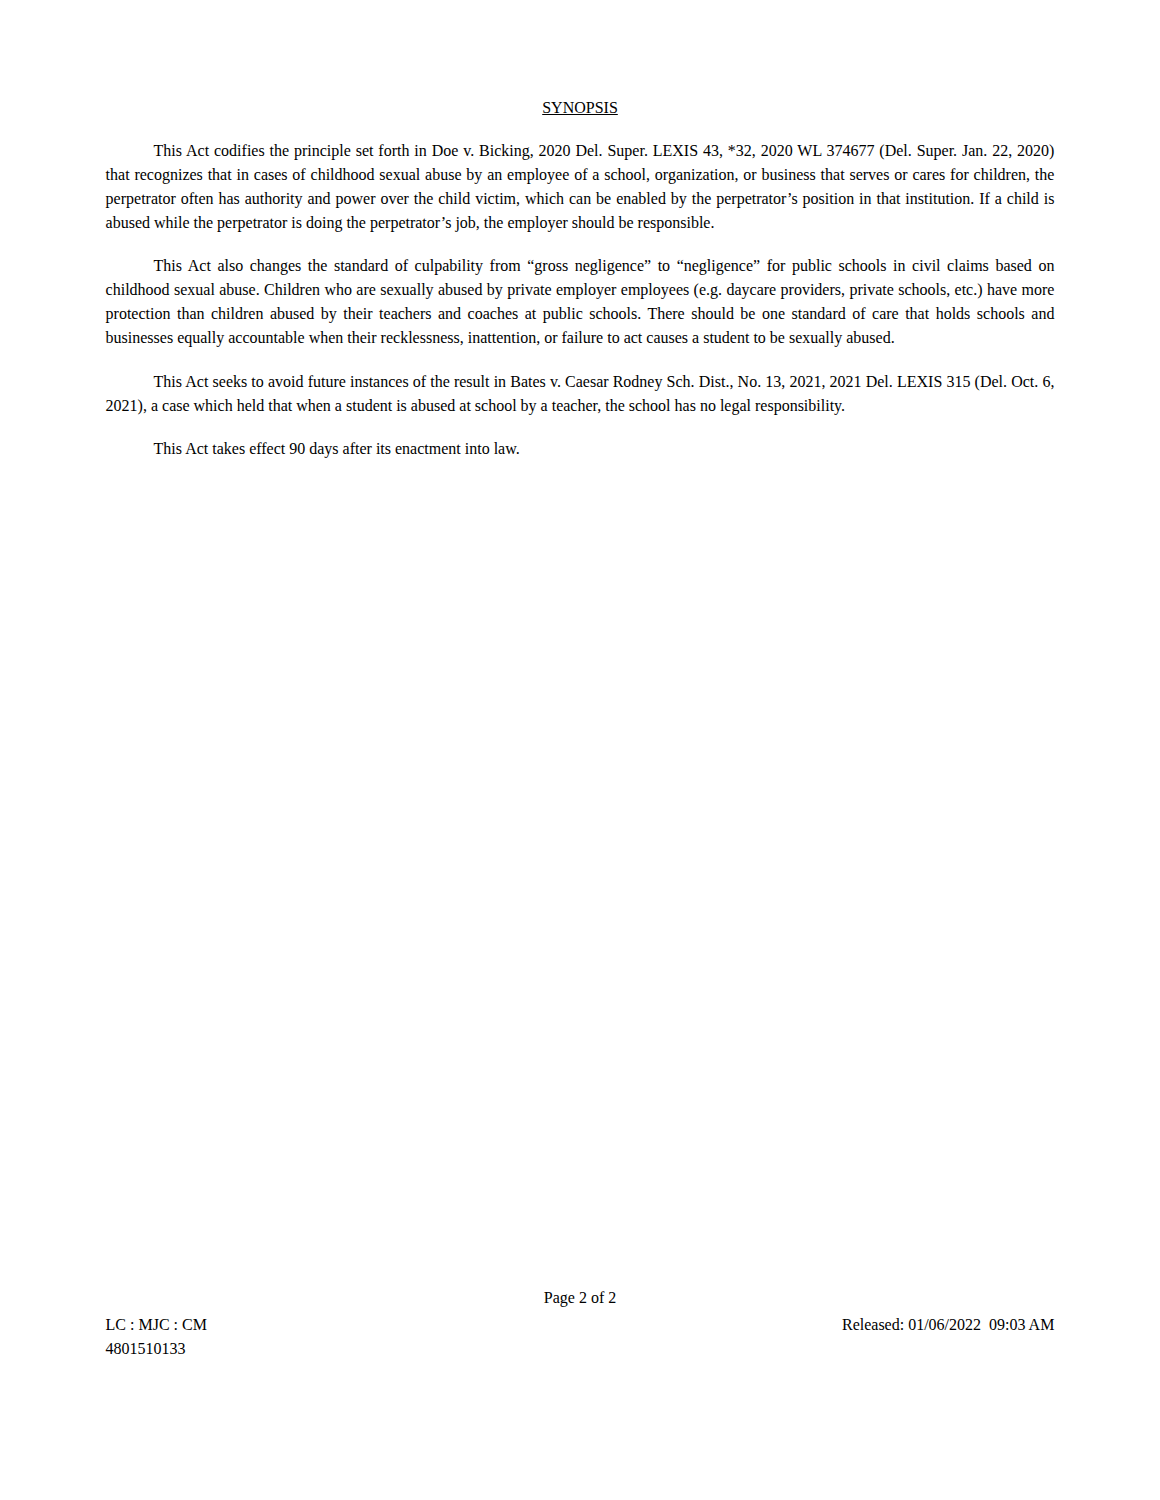SYNOPSIS
This Act codifies the principle set forth in Doe v. Bicking, 2020 Del. Super. LEXIS 43, *32, 2020 WL 374677 (Del. Super. Jan. 22, 2020) that recognizes that in cases of childhood sexual abuse by an employee of a school, organization, or business that serves or cares for children, the perpetrator often has authority and power over the child victim, which can be enabled by the perpetrator’s position in that institution. If a child is abused while the perpetrator is doing the perpetrator’s job, the employer should be responsible.
This Act also changes the standard of culpability from “gross negligence” to “negligence” for public schools in civil claims based on childhood sexual abuse. Children who are sexually abused by private employer employees (e.g. daycare providers, private schools, etc.) have more protection than children abused by their teachers and coaches at public schools. There should be one standard of care that holds schools and businesses equally accountable when their recklessness, inattention, or failure to act causes a student to be sexually abused.
This Act seeks to avoid future instances of the result in Bates v. Caesar Rodney Sch. Dist., No. 13, 2021, 2021 Del. LEXIS 315 (Del. Oct. 6, 2021), a case which held that when a student is abused at school by a teacher, the school has no legal responsibility.
This Act takes effect 90 days after its enactment into law.
Page 2 of 2
LC : MJC : CM 4801510133
Released: 01/06/2022 09:03 AM